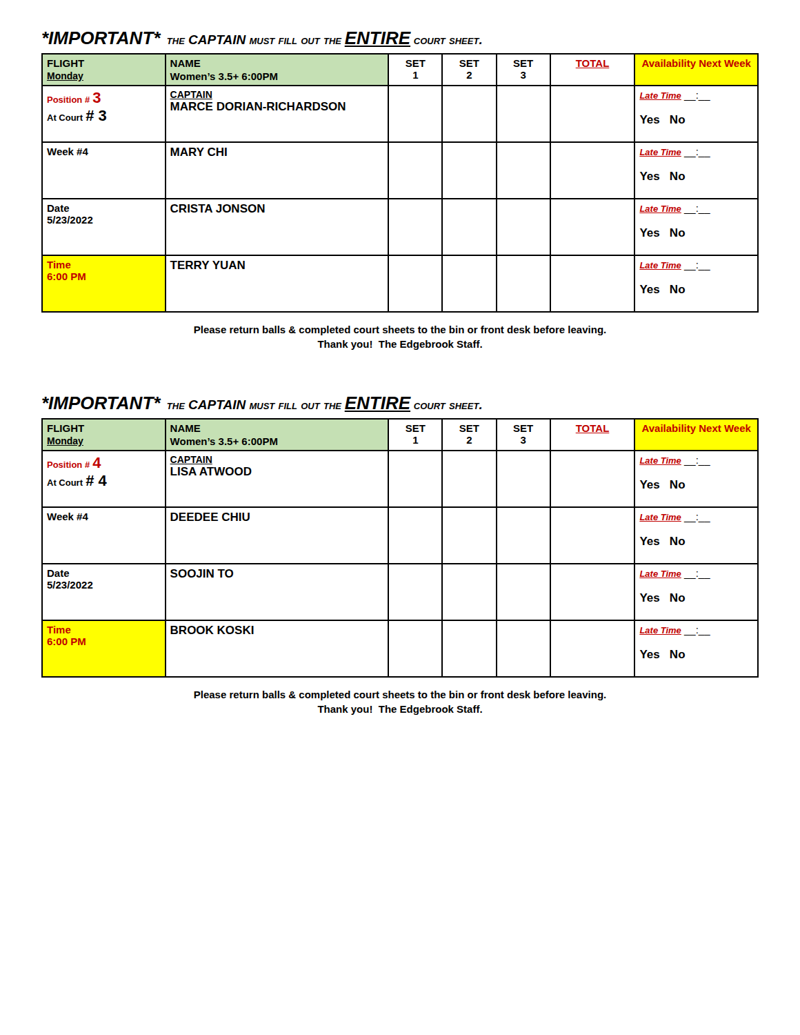*IMPORTANT* the CAPTAIN must fill out the ENTIRE court sheet.
| FLIGHT Monday | NAME Women’s 3.5+ 6:00PM | SET 1 | SET 2 | SET 3 | TOTAL | Availability Next Week |
| Position # 3 At Court # 3 | CAPTAIN MARCE DORIAN-RICHARDSON | | | | | Late Time __:__ Yes No |
| Week #4 | MARY CHI | | | | | Late Time __:__ Yes No |
| Date 5/23/2022 | CRISTA JONSON | | | | | Late Time __:__ Yes No |
| Time 6:00 PM | TERRY YUAN | | | | | Late Time __:__ Yes No |
Please return balls & completed court sheets to the bin or front desk before leaving.
Thank you! The Edgebrook Staff.
*IMPORTANT* the CAPTAIN must fill out the ENTIRE court sheet.
| FLIGHT Monday | NAME Women’s 3.5+ 6:00PM | SET 1 | SET 2 | SET 3 | TOTAL | Availability Next Week |
| Position # 4 At Court # 4 | CAPTAIN LISA ATWOOD | | | | | Late Time __:__ Yes No |
| Week #4 | DEEDEE CHIU | | | | | Late Time __:__ Yes No |
| Date 5/23/2022 | SOOJIN TO | | | | | Late Time __:__ Yes No |
| Time 6:00 PM | BROOK KOSKI | | | | | Late Time __:__ Yes No |
Please return balls & completed court sheets to the bin or front desk before leaving.
Thank you! The Edgebrook Staff.